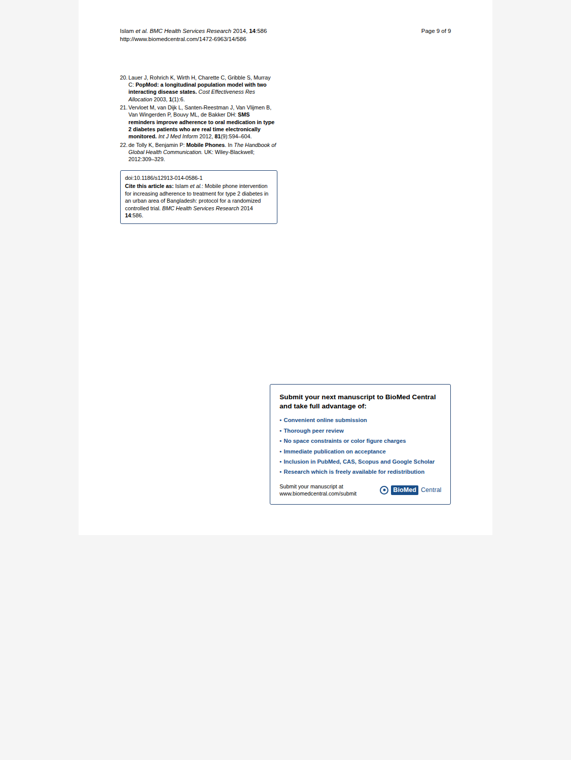Islam et al. BMC Health Services Research 2014, 14:586
http://www.biomedcentral.com/1472-6963/14/586
Page 9 of 9
20. Lauer J, Rohrich K, Wirth H, Charette C, Gribble S, Murray C: PopMod: a longitudinal population model with two interacting disease states. Cost Effectiveness Res Allocation 2003, 1(1):6.
21. Vervloet M, van Dijk L, Santen-Reestman J, Van Vlijmen B, Van Wingerden P, Bouvy ML, de Bakker DH: SMS reminders improve adherence to oral medication in type 2 diabetes patients who are real time electronically monitored. Int J Med Inform 2012, 81(9):594–604.
22. de Tolly K, Benjamin P: Mobile Phones. In The Handbook of Global Health Communication. UK: Wiley-Blackwell; 2012:309–329.
doi:10.1186/s12913-014-0586-1
Cite this article as: Islam et al.: Mobile phone intervention for increasing adherence to treatment for type 2 diabetes in an urban area of Bangladesh: protocol for a randomized controlled trial. BMC Health Services Research 2014 14:586.
Submit your next manuscript to BioMed Central
and take full advantage of:
Convenient online submission
Thorough peer review
No space constraints or color figure charges
Immediate publication on acceptance
Inclusion in PubMed, CAS, Scopus and Google Scholar
Research which is freely available for redistribution
Submit your manuscript at
www.biomedcentral.com/submit
BioMed Central